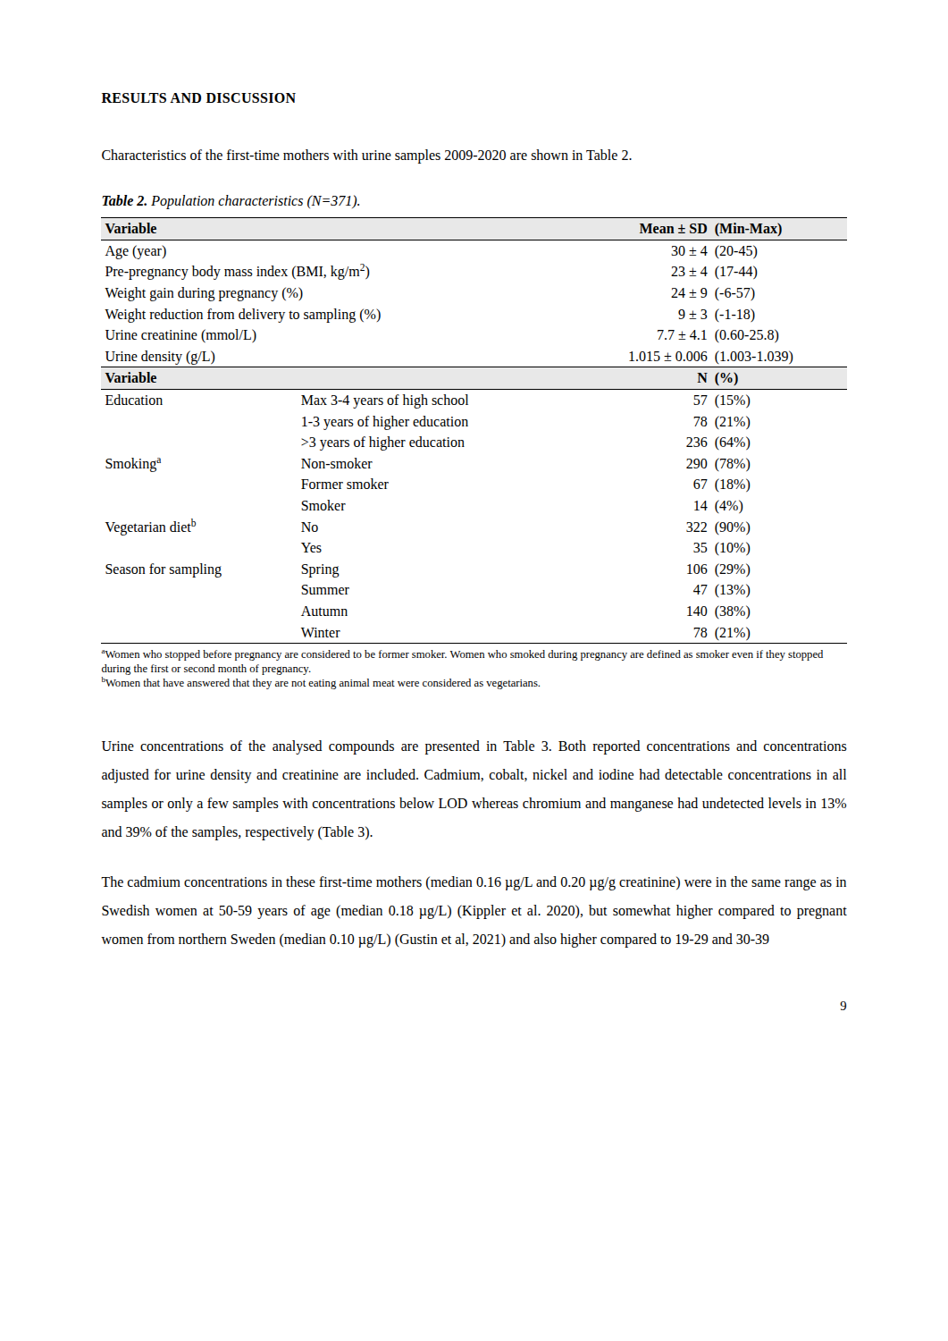RESULTS AND DISCUSSION
Characteristics of the first-time mothers with urine samples 2009-2020 are shown in Table 2.
Table 2. Population characteristics (N=371).
| Variable | Mean ± SD | (Min-Max) |
| --- | --- | --- |
| Age (year) | 30 ± 4 | (20-45) |
| Pre-pregnancy body mass index (BMI, kg/m 2 ) | 23 ± 4 | (17-44) |
| Weight gain during pregnancy (%) | 24 ± 9 | (-6-57) |
| Weight reduction from delivery to sampling (%) | 9 ± 3 | (-1-18) |
| Urine creatinine (mmol/L) | 7.7 ± 4.1 | (0.60-25.8) |
| Urine density (g/L) | 1.015 ± 0.006 | (1.003-1.039) |
| Variable | N | (%) |
| Education | Max 3-4 years of high school | 57 | (15%) |
| | 1-3 years of higher education | 78 | (21%) |
| | >3 years of higher education | 236 | (64%) |
| Smoking a | Non-smoker | 290 | (78%) |
| | Former smoker | 67 | (18%) |
| | Smoker | 14 | (4%) |
| Vegetarian diet b | No | 322 | (90%) |
| | Yes | 35 | (10%) |
| Season for sampling | Spring | 106 | (29%) |
| | Summer | 47 | (13%) |
| | Autumn | 140 | (38%) |
| | Winter | 78 | (21%) |
aWomen who stopped before pregnancy are considered to be former smoker. Women who smoked during pregnancy are defined as smoker even if they stopped during the first or second month of pregnancy.
bWomen that have answered that they are not eating animal meat were considered as vegetarians.
Urine concentrations of the analysed compounds are presented in Table 3. Both reported concentrations and concentrations adjusted for urine density and creatinine are included. Cadmium, cobalt, nickel and iodine had detectable concentrations in all samples or only a few samples with concentrations below LOD whereas chromium and manganese had undetected levels in 13% and 39% of the samples, respectively (Table 3).
The cadmium concentrations in these first-time mothers (median 0.16 µg/L and 0.20 µg/g creatinine) were in the same range as in Swedish women at 50-59 years of age (median 0.18 µg/L) (Kippler et al. 2020), but somewhat higher compared to pregnant women from northern Sweden (median 0.10 µg/L) (Gustin et al, 2021) and also higher compared to 19-29 and 30-39
9